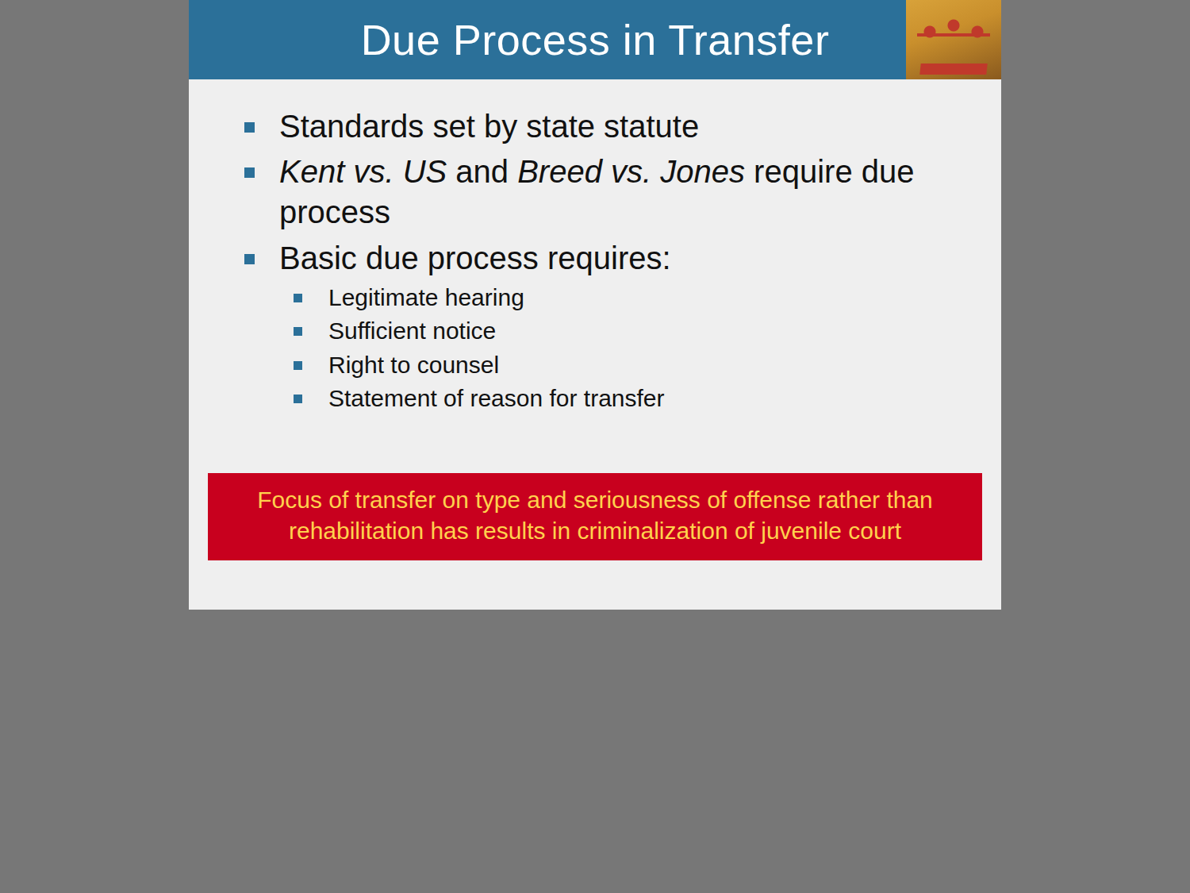Due Process in Transfer
Standards set by state statute
Kent vs. US and Breed vs. Jones require due process
Basic due process requires:
Legitimate hearing
Sufficient notice
Right to counsel
Statement of reason for transfer
Focus of transfer on type and seriousness of offense rather than rehabilitation has results in criminalization of juvenile court